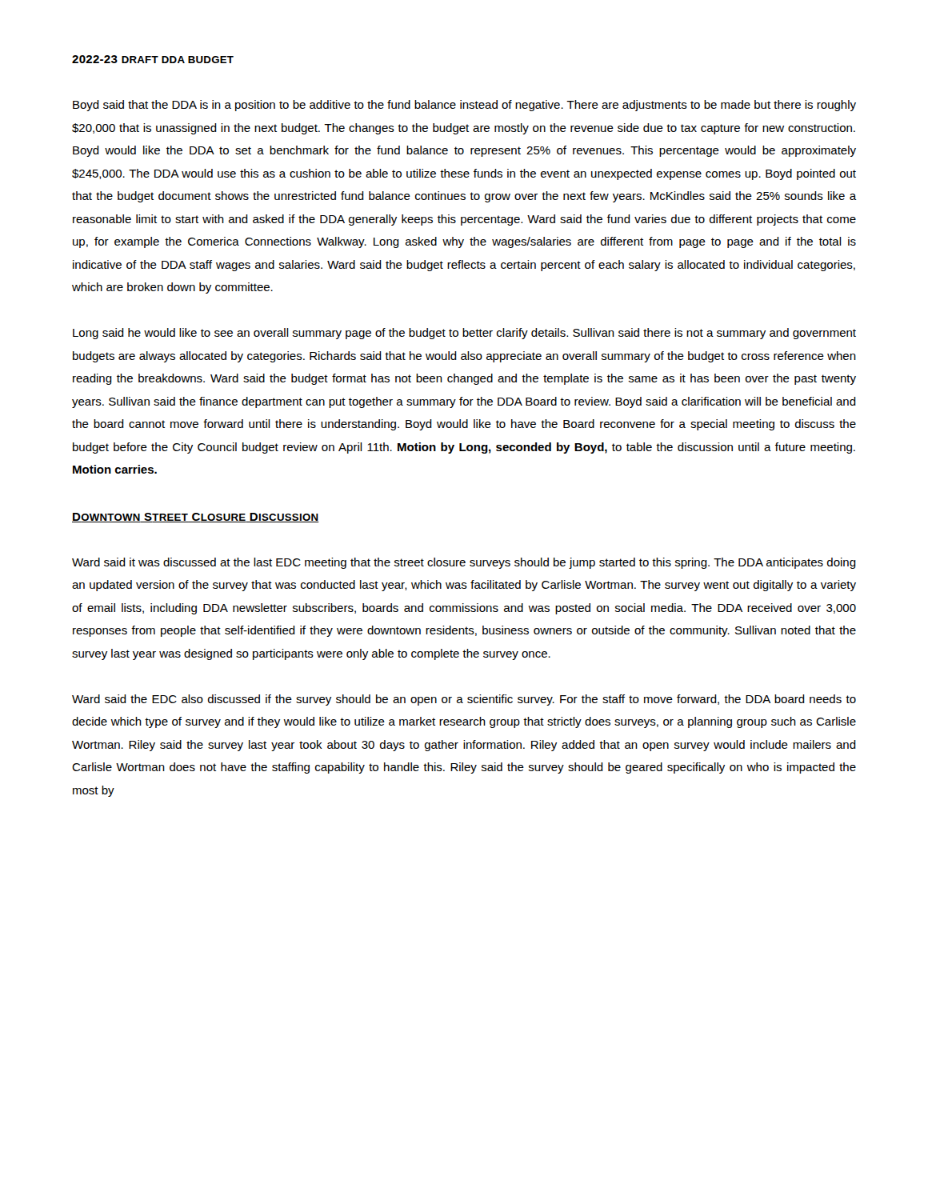2022-23 DRAFT DDA BUDGET
Boyd said that the DDA is in a position to be additive to the fund balance instead of negative. There are adjustments to be made but there is roughly $20,000 that is unassigned in the next budget. The changes to the budget are mostly on the revenue side due to tax capture for new construction. Boyd would like the DDA to set a benchmark for the fund balance to represent 25% of revenues. This percentage would be approximately $245,000. The DDA would use this as a cushion to be able to utilize these funds in the event an unexpected expense comes up. Boyd pointed out that the budget document shows the unrestricted fund balance continues to grow over the next few years. McKindles said the 25% sounds like a reasonable limit to start with and asked if the DDA generally keeps this percentage. Ward said the fund varies due to different projects that come up, for example the Comerica Connections Walkway. Long asked why the wages/salaries are different from page to page and if the total is indicative of the DDA staff wages and salaries. Ward said the budget reflects a certain percent of each salary is allocated to individual categories, which are broken down by committee.
Long said he would like to see an overall summary page of the budget to better clarify details. Sullivan said there is not a summary and government budgets are always allocated by categories. Richards said that he would also appreciate an overall summary of the budget to cross reference when reading the breakdowns. Ward said the budget format has not been changed and the template is the same as it has been over the past twenty years. Sullivan said the finance department can put together a summary for the DDA Board to review. Boyd said a clarification will be beneficial and the board cannot move forward until there is understanding. Boyd would like to have the Board reconvene for a special meeting to discuss the budget before the City Council budget review on April 11th. Motion by Long, seconded by Boyd, to table the discussion until a future meeting. Motion carries.
DOWNTOWN STREET CLOSURE DISCUSSION
Ward said it was discussed at the last EDC meeting that the street closure surveys should be jump started to this spring. The DDA anticipates doing an updated version of the survey that was conducted last year, which was facilitated by Carlisle Wortman. The survey went out digitally to a variety of email lists, including DDA newsletter subscribers, boards and commissions and was posted on social media. The DDA received over 3,000 responses from people that self-identified if they were downtown residents, business owners or outside of the community. Sullivan noted that the survey last year was designed so participants were only able to complete the survey once.
Ward said the EDC also discussed if the survey should be an open or a scientific survey. For the staff to move forward, the DDA board needs to decide which type of survey and if they would like to utilize a market research group that strictly does surveys, or a planning group such as Carlisle Wortman. Riley said the survey last year took about 30 days to gather information. Riley added that an open survey would include mailers and Carlisle Wortman does not have the staffing capability to handle this. Riley said the survey should be geared specifically on who is impacted the most by